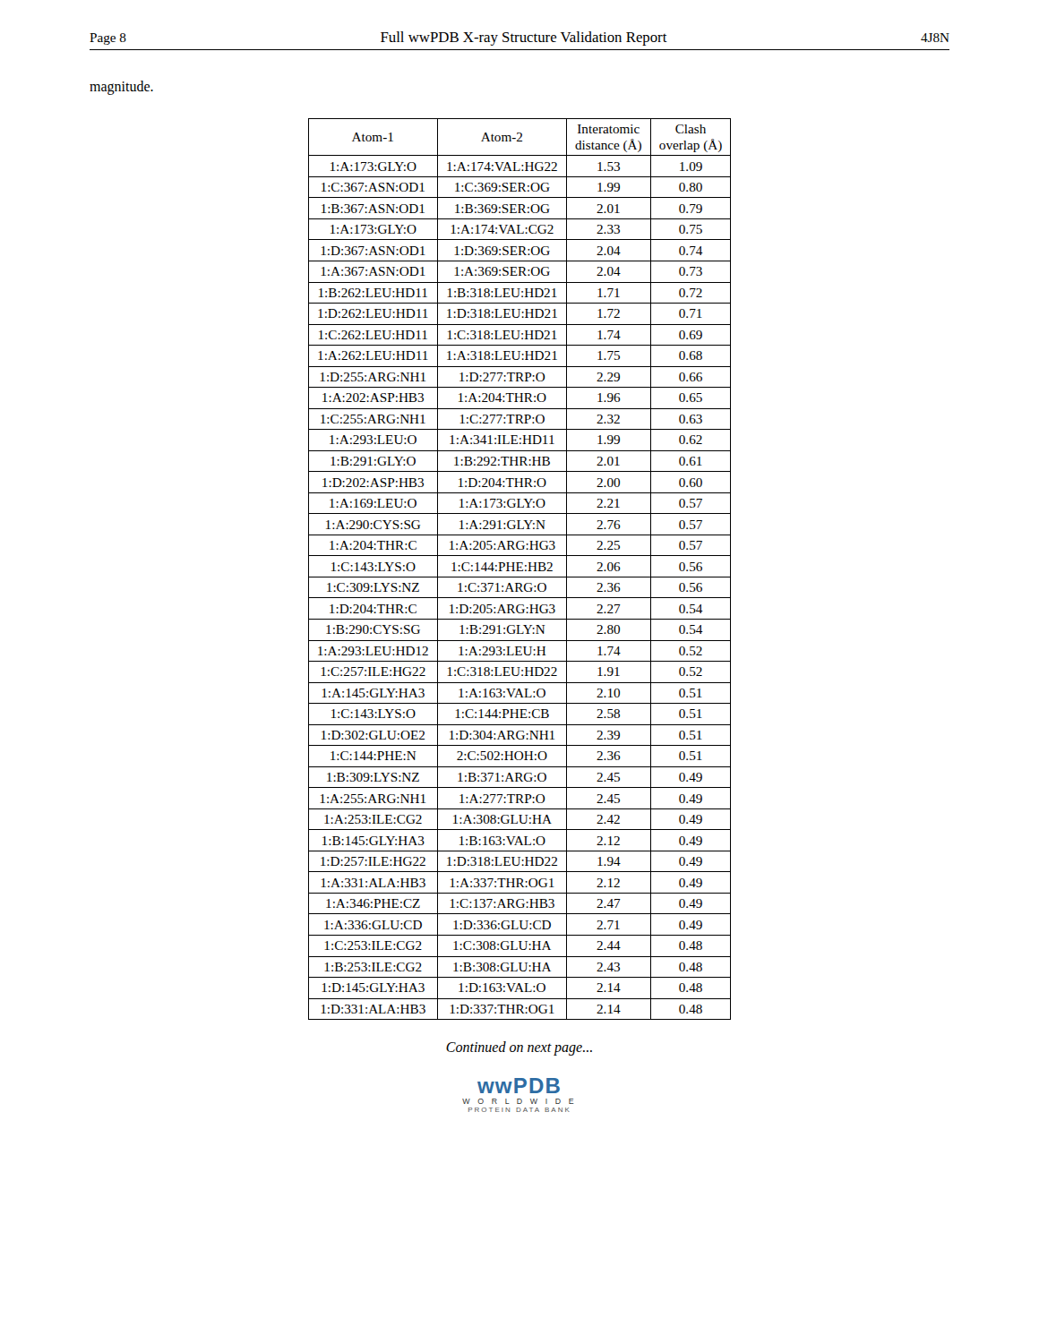Page 8
Full wwPDB X-ray Structure Validation Report
4J8N
magnitude.
| Atom-1 | Atom-2 | Interatomic distance (Å) | Clash overlap (Å) |
| --- | --- | --- | --- |
| 1:A:173:GLY:O | 1:A:174:VAL:HG22 | 1.53 | 1.09 |
| 1:C:367:ASN:OD1 | 1:C:369:SER:OG | 1.99 | 0.80 |
| 1:B:367:ASN:OD1 | 1:B:369:SER:OG | 2.01 | 0.79 |
| 1:A:173:GLY:O | 1:A:174:VAL:CG2 | 2.33 | 0.75 |
| 1:D:367:ASN:OD1 | 1:D:369:SER:OG | 2.04 | 0.74 |
| 1:A:367:ASN:OD1 | 1:A:369:SER:OG | 2.04 | 0.73 |
| 1:B:262:LEU:HD11 | 1:B:318:LEU:HD21 | 1.71 | 0.72 |
| 1:D:262:LEU:HD11 | 1:D:318:LEU:HD21 | 1.72 | 0.71 |
| 1:C:262:LEU:HD11 | 1:C:318:LEU:HD21 | 1.74 | 0.69 |
| 1:A:262:LEU:HD11 | 1:A:318:LEU:HD21 | 1.75 | 0.68 |
| 1:D:255:ARG:NH1 | 1:D:277:TRP:O | 2.29 | 0.66 |
| 1:A:202:ASP:HB3 | 1:A:204:THR:O | 1.96 | 0.65 |
| 1:C:255:ARG:NH1 | 1:C:277:TRP:O | 2.32 | 0.63 |
| 1:A:293:LEU:O | 1:A:341:ILE:HD11 | 1.99 | 0.62 |
| 1:B:291:GLY:O | 1:B:292:THR:HB | 2.01 | 0.61 |
| 1:D:202:ASP:HB3 | 1:D:204:THR:O | 2.00 | 0.60 |
| 1:A:169:LEU:O | 1:A:173:GLY:O | 2.21 | 0.57 |
| 1:A:290:CYS:SG | 1:A:291:GLY:N | 2.76 | 0.57 |
| 1:A:204:THR:C | 1:A:205:ARG:HG3 | 2.25 | 0.57 |
| 1:C:143:LYS:O | 1:C:144:PHE:HB2 | 2.06 | 0.56 |
| 1:C:309:LYS:NZ | 1:C:371:ARG:O | 2.36 | 0.56 |
| 1:D:204:THR:C | 1:D:205:ARG:HG3 | 2.27 | 0.54 |
| 1:B:290:CYS:SG | 1:B:291:GLY:N | 2.80 | 0.54 |
| 1:A:293:LEU:HD12 | 1:A:293:LEU:H | 1.74 | 0.52 |
| 1:C:257:ILE:HG22 | 1:C:318:LEU:HD22 | 1.91 | 0.52 |
| 1:A:145:GLY:HA3 | 1:A:163:VAL:O | 2.10 | 0.51 |
| 1:C:143:LYS:O | 1:C:144:PHE:CB | 2.58 | 0.51 |
| 1:D:302:GLU:OE2 | 1:D:304:ARG:NH1 | 2.39 | 0.51 |
| 1:C:144:PHE:N | 2:C:502:HOH:O | 2.36 | 0.51 |
| 1:B:309:LYS:NZ | 1:B:371:ARG:O | 2.45 | 0.49 |
| 1:A:255:ARG:NH1 | 1:A:277:TRP:O | 2.45 | 0.49 |
| 1:A:253:ILE:CG2 | 1:A:308:GLU:HA | 2.42 | 0.49 |
| 1:B:145:GLY:HA3 | 1:B:163:VAL:O | 2.12 | 0.49 |
| 1:D:257:ILE:HG22 | 1:D:318:LEU:HD22 | 1.94 | 0.49 |
| 1:A:331:ALA:HB3 | 1:A:337:THR:OG1 | 2.12 | 0.49 |
| 1:A:346:PHE:CZ | 1:C:137:ARG:HB3 | 2.47 | 0.49 |
| 1:A:336:GLU:CD | 1:D:336:GLU:CD | 2.71 | 0.49 |
| 1:C:253:ILE:CG2 | 1:C:308:GLU:HA | 2.44 | 0.48 |
| 1:B:253:ILE:CG2 | 1:B:308:GLU:HA | 2.43 | 0.48 |
| 1:D:145:GLY:HA3 | 1:D:163:VAL:O | 2.14 | 0.48 |
| 1:D:331:ALA:HB3 | 1:D:337:THR:OG1 | 2.14 | 0.48 |
Continued on next page...
wwPDB W O R L D W I D E PROTEIN DATA BANK